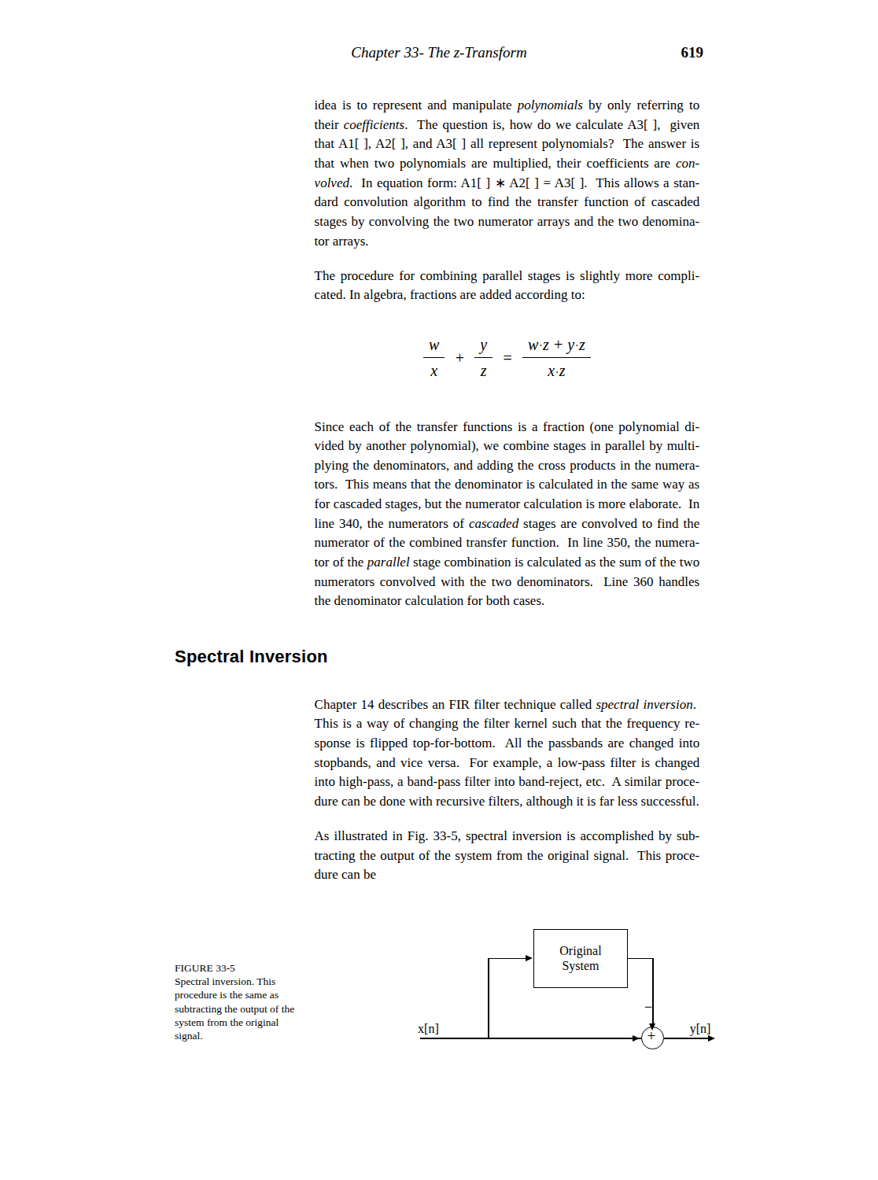Chapter 33- The z-Transform 619
idea is to represent and manipulate polynomials by only referring to their coefficients. The question is, how do we calculate A3[ ], given that A1[ ], A2[ ], and A3[ ] all represent polynomials? The answer is that when two polynomials are multiplied, their coefficients are convolved. In equation form: A1[ ] ∗ A2[ ] = A3[ ]. This allows a standard convolution algorithm to find the transfer function of cascaded stages by convolving the two numerator arrays and the two denominator arrays.
The procedure for combining parallel stages is slightly more complicated. In algebra, fractions are added according to:
wx + yz = w·z + y·z x·z
Since each of the transfer functions is a fraction (one polynomial divided by another polynomial), we combine stages in parallel by multiplying the denominators, and adding the cross products in the numerators. This means that the denominator is calculated in the same way as for cascaded stages, but the numerator calculation is more elaborate. In line 340, the numerators of cascaded stages are convolved to find the numerator of the combined transfer function. In line 350, the numerator of the parallel stage combination is calculated as the sum of the two numerators convolved with the two denominators. Line 360 handles the denominator calculation for both cases.
Spectral Inversion
Chapter 14 describes an FIR filter technique called spectral inversion. This is a way of changing the filter kernel such that the frequency response is flipped top-for-bottom. All the passbands are changed into stopbands, and vice versa. For example, a low-pass filter is changed into high-pass, a band-pass filter into band-reject, etc. A similar procedure can be done with recursive filters, although it is far less successful.
As illustrated in Fig. 33-5, spectral inversion is accomplished by subtracting the output of the system from the original signal. This procedure can be
FIGURE 33-5 Spectral inversion. This procedure is the same as subtracting the output of the system from the original signal.
Original System
x[n]
y[n]
−
+